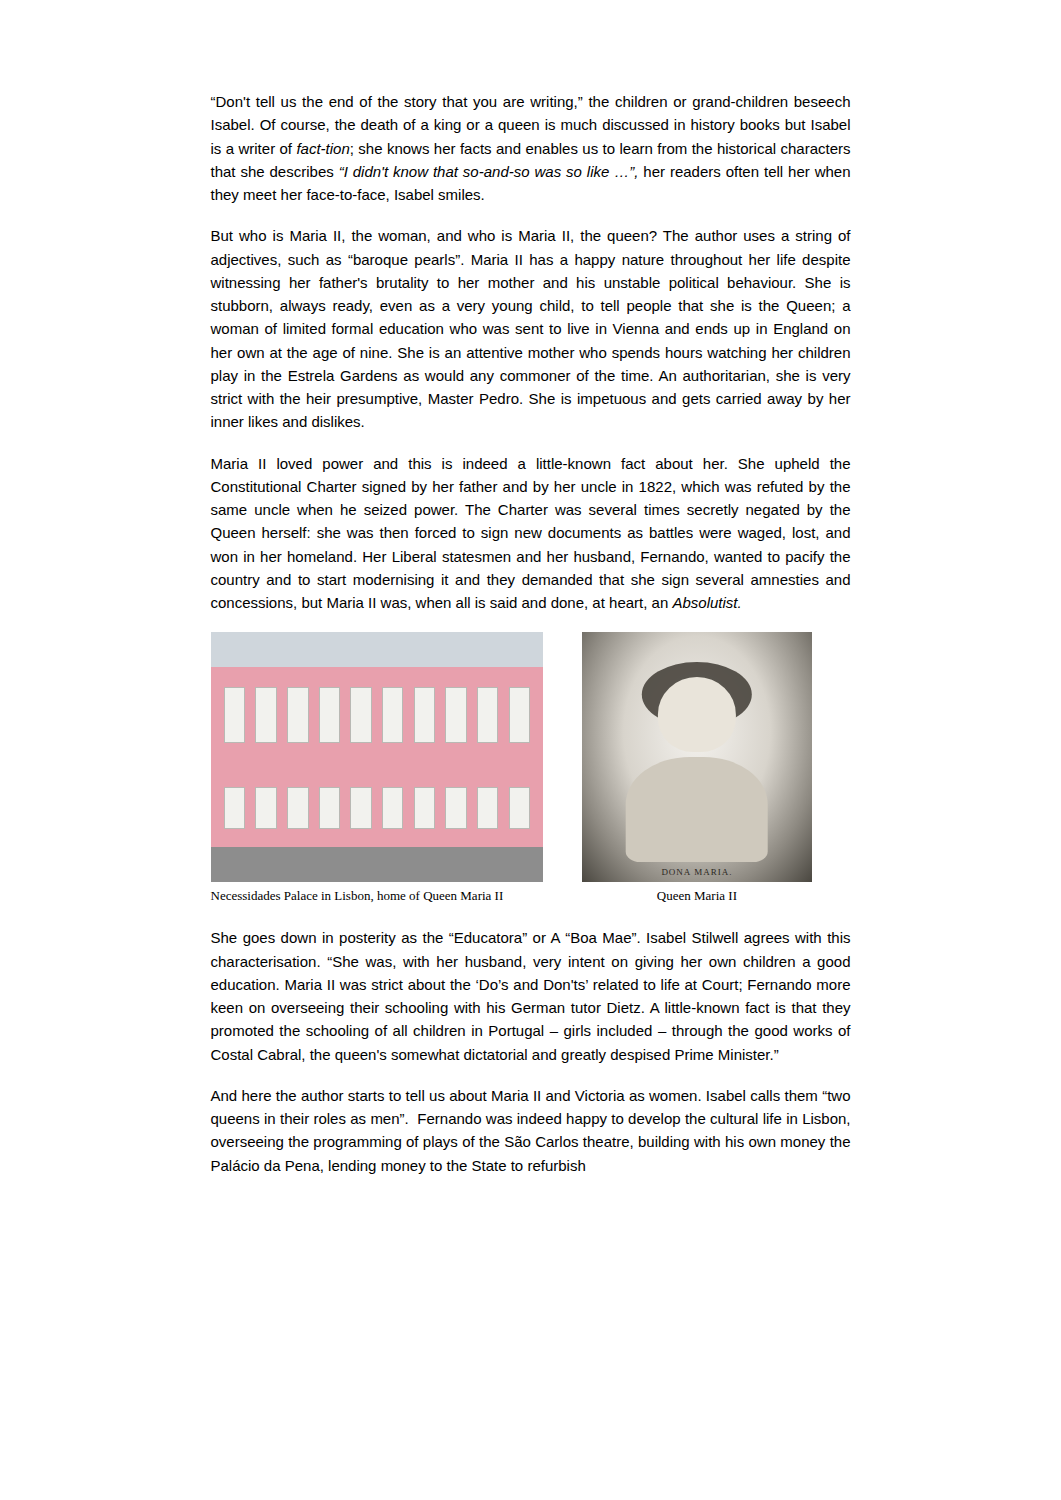“Don't tell us the end of the story that you are writing,” the children or grand-children beseech Isabel. Of course, the death of a king or a queen is much discussed in history books but Isabel is a writer of fact-tion; she knows her facts and enables us to learn from the historical characters that she describes “I didn't know that so-and-so was so like …”, her readers often tell her when they meet her face-to-face, Isabel smiles.
But who is Maria II, the woman, and who is Maria II, the queen? The author uses a string of adjectives, such as “baroque pearls”. Maria II has a happy nature throughout her life despite witnessing her father's brutality to her mother and his unstable political behaviour. She is stubborn, always ready, even as a very young child, to tell people that she is the Queen; a woman of limited formal education who was sent to live in Vienna and ends up in England on her own at the age of nine. She is an attentive mother who spends hours watching her children play in the Estrela Gardens as would any commoner of the time. An authoritarian, she is very strict with the heir presumptive, Master Pedro. She is impetuous and gets carried away by her inner likes and dislikes.
Maria II loved power and this is indeed a little-known fact about her. She upheld the Constitutional Charter signed by her father and by her uncle in 1822, which was refuted by the same uncle when he seized power. The Charter was several times secretly negated by the Queen herself: she was then forced to sign new documents as battles were waged, lost, and won in her homeland. Her Liberal statesmen and her husband, Fernando, wanted to pacify the country and to start modernising it and they demanded that she sign several amnesties and concessions, but Maria II was, when all is said and done, at heart, an Absolutist.
| Necessidades Palace in Lisbon, home of Queen Maria II | DONA MARIA. Queen Maria II |
She goes down in posterity as the “Educatora” or A “Boa Mae”. Isabel Stilwell agrees with this characterisation. “She was, with her husband, very intent on giving her own children a good education. Maria II was strict about the ‘Do’s and Don'ts’ related to life at Court; Fernando more keen on overseeing their schooling with his German tutor Dietz. A little-known fact is that they promoted the schooling of all children in Portugal – girls included – through the good works of Costal Cabral, the queen's somewhat dictatorial and greatly despised Prime Minister.”
And here the author starts to tell us about Maria II and Victoria as women. Isabel calls them “two queens in their roles as men”. Fernando was indeed happy to develop the cultural life in Lisbon, overseeing the programming of plays of the São Carlos theatre, building with his own money the Palácio da Pena, lending money to the State to refurbish